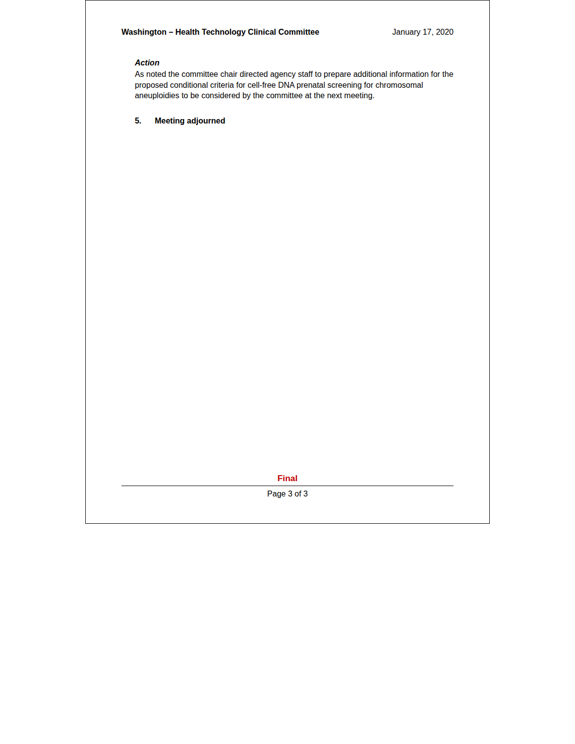Washington – Health Technology Clinical Committee
January 17, 2020
Action
As noted the committee chair directed agency staff to prepare additional information for the proposed conditional criteria for cell-free DNA prenatal screening for chromosomal aneuploidies to be considered by the committee at the next meeting.
5. Meeting adjourned
Final
Page 3 of 3